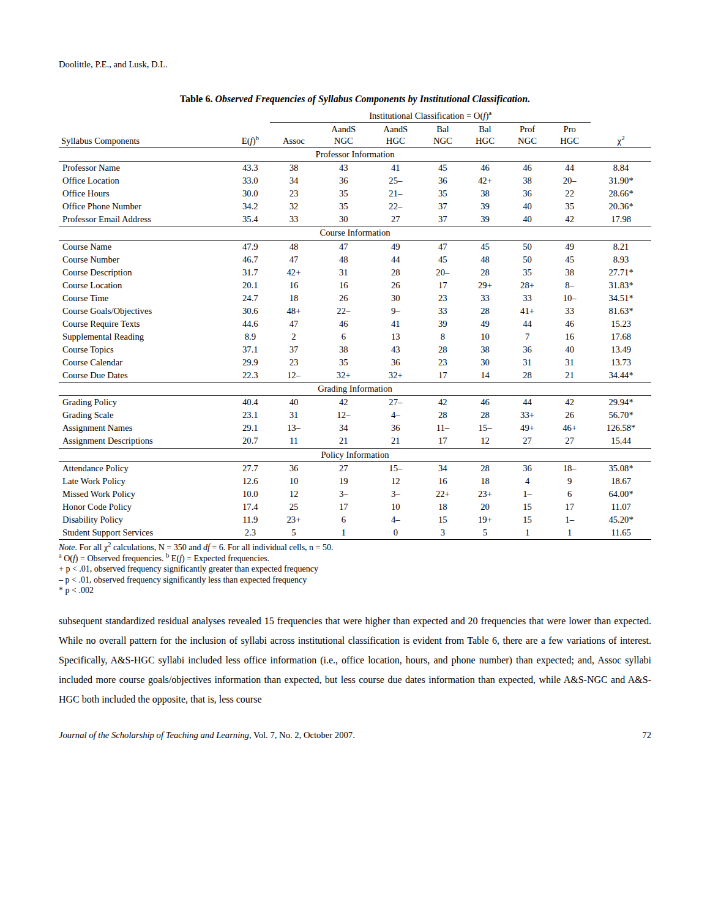Doolittle, P.E., and Lusk, D.L.
Table 6. Observed Frequencies of Syllabus Components by Institutional Classification.
| | | Institutional Classification = O( f ) a | |
| --- | --- | --- | --- |
| Syllabus Components | E( f ) b | Assoc | AandS NGC | AandS HGC | Bal NGC | Bal HGC | Prof NGC | Pro HGC | χ 2 |
| Professor Information |
| Professor Name | 43.3 | 38 | 43 | 41 | 45 | 46 | 46 | 44 | 8.84 |
| Office Location | 33.0 | 34 | 36 | 25– | 36 | 42+ | 38 | 20– | 31.90* |
| Office Hours | 30.0 | 23 | 35 | 21– | 35 | 38 | 36 | 22 | 28.66* |
| Office Phone Number | 34.2 | 32 | 35 | 22– | 37 | 39 | 40 | 35 | 20.36* |
| Professor Email Address | 35.4 | 33 | 30 | 27 | 37 | 39 | 40 | 42 | 17.98 |
| Course Information |
| Course Name | 47.9 | 48 | 47 | 49 | 47 | 45 | 50 | 49 | 8.21 |
| Course Number | 46.7 | 47 | 48 | 44 | 45 | 48 | 50 | 45 | 8.93 |
| Course Description | 31.7 | 42+ | 31 | 28 | 20– | 28 | 35 | 38 | 27.71* |
| Course Location | 20.1 | 16 | 16 | 26 | 17 | 29+ | 28+ | 8– | 31.83* |
| Course Time | 24.7 | 18 | 26 | 30 | 23 | 33 | 33 | 10– | 34.51* |
| Course Goals/Objectives | 30.6 | 48+ | 22– | 9– | 33 | 28 | 41+ | 33 | 81.63* |
| Course Require Texts | 44.6 | 47 | 46 | 41 | 39 | 49 | 44 | 46 | 15.23 |
| Supplemental Reading | 8.9 | 2 | 6 | 13 | 8 | 10 | 7 | 16 | 17.68 |
| Course Topics | 37.1 | 37 | 38 | 43 | 28 | 38 | 36 | 40 | 13.49 |
| Course Calendar | 29.9 | 23 | 35 | 36 | 23 | 30 | 31 | 31 | 13.73 |
| Course Due Dates | 22.3 | 12– | 32+ | 32+ | 17 | 14 | 28 | 21 | 34.44* |
| Grading Information |
| Grading Policy | 40.4 | 40 | 42 | 27– | 42 | 46 | 44 | 42 | 29.94* |
| Grading Scale | 23.1 | 31 | 12– | 4– | 28 | 28 | 33+ | 26 | 56.70* |
| Assignment Names | 29.1 | 13– | 34 | 36 | 11– | 15– | 49+ | 46+ | 126.58* |
| Assignment Descriptions | 20.7 | 11 | 21 | 21 | 17 | 12 | 27 | 27 | 15.44 |
| Policy Information |
| Attendance Policy | 27.7 | 36 | 27 | 15– | 34 | 28 | 36 | 18– | 35.08* |
| Late Work Policy | 12.6 | 10 | 19 | 12 | 16 | 18 | 4 | 9 | 18.67 |
| Missed Work Policy | 10.0 | 12 | 3– | 3– | 22+ | 23+ | 1– | 6 | 64.00* |
| Honor Code Policy | 17.4 | 25 | 17 | 10 | 18 | 20 | 15 | 17 | 11.07 |
| Disability Policy | 11.9 | 23+ | 6 | 4– | 15 | 19+ | 15 | 1– | 45.20* |
| Student Support Services | 2.3 | 5 | 1 | 0 | 3 | 5 | 1 | 1 | 11.65 |
Note. For all χ2 calculations, N = 350 and df = 6. For all individual cells, n = 50.
a O(f) = Observed frequencies. b E(f) = Expected frequencies.
+ p < .01, observed frequency significantly greater than expected frequency
– p < .01, observed frequency significantly less than expected frequency
* p < .002
subsequent standardized residual analyses revealed 15 frequencies that were higher than expected and 20 frequencies that were lower than expected. While no overall pattern for the inclusion of syllabi across institutional classification is evident from Table 6, there are a few variations of interest. Specifically, A&S-HGC syllabi included less office information (i.e., office location, hours, and phone number) than expected; and, Assoc syllabi included more course goals/objectives information than expected, but less course due dates information than expected, while A&S-NGC and A&S-HGC both included the opposite, that is, less course
Journal of the Scholarship of Teaching and Learning, Vol. 7, No. 2, October 2007.
72